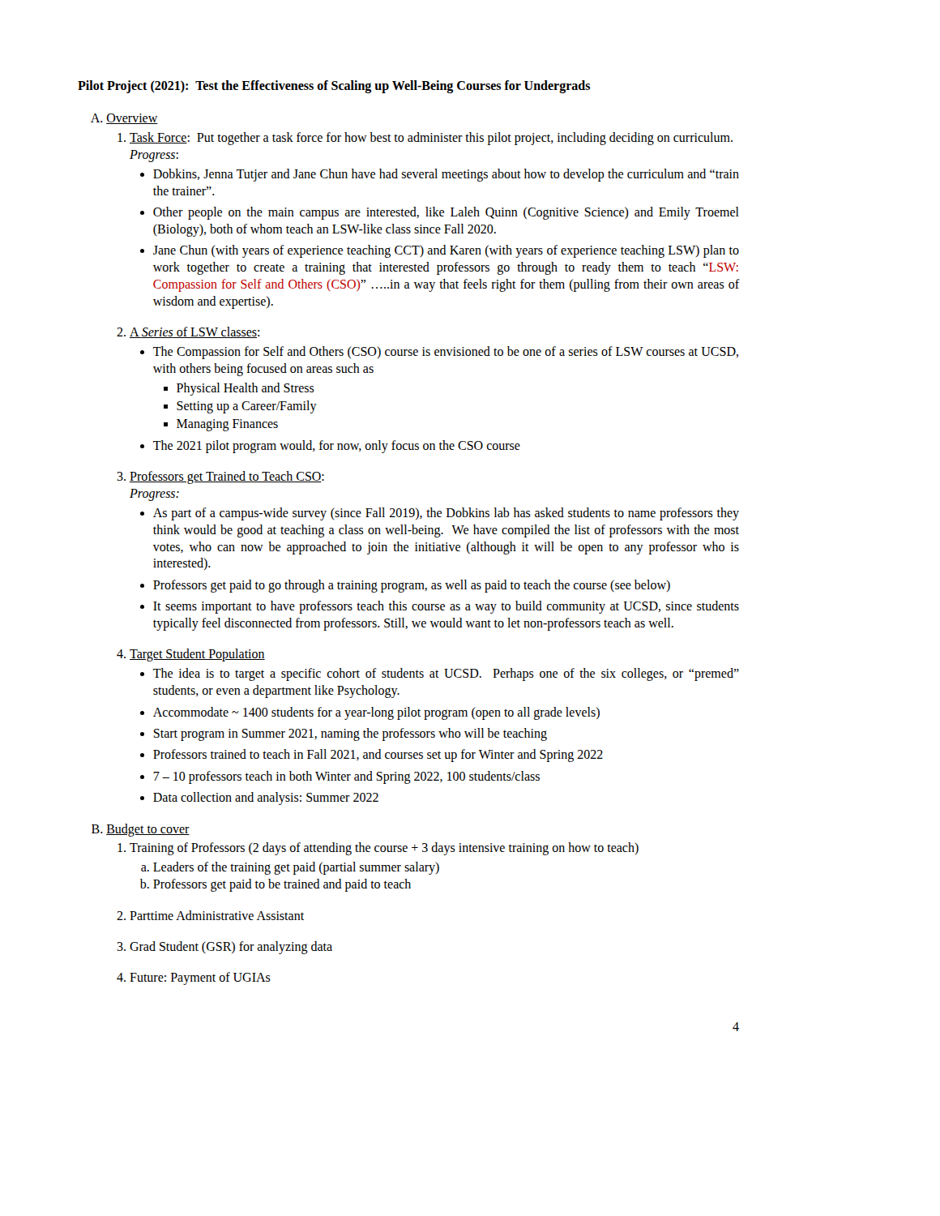Pilot Project (2021): Test the Effectiveness of Scaling up Well-Being Courses for Undergrads
Overview
Task Force: Put together a task force for how best to administer this pilot project, including deciding on curriculum. Progress:
Dobkins, Jenna Tutjer and Jane Chun have had several meetings about how to develop the curriculum and “train the trainer”.
Other people on the main campus are interested, like Laleh Quinn (Cognitive Science) and Emily Troemel (Biology), both of whom teach an LSW-like class since Fall 2020.
Jane Chun (with years of experience teaching CCT) and Karen (with years of experience teaching LSW) plan to work together to create a training that interested professors go through to ready them to teach “LSW: Compassion for Self and Others (CSO)” …..in a way that feels right for them (pulling from their own areas of wisdom and expertise).
A Series of LSW classes:
The Compassion for Self and Others (CSO) course is envisioned to be one of a series of LSW courses at UCSD, with others being focused on areas such as
Physical Health and Stress
Setting up a Career/Family
Managing Finances
The 2021 pilot program would, for now, only focus on the CSO course
Professors get Trained to Teach CSO:
Progress:
As part of a campus-wide survey (since Fall 2019), the Dobkins lab has asked students to name professors they think would be good at teaching a class on well-being. We have compiled the list of professors with the most votes, who can now be approached to join the initiative (although it will be open to any professor who is interested).
Professors get paid to go through a training program, as well as paid to teach the course (see below)
It seems important to have professors teach this course as a way to build community at UCSD, since students typically feel disconnected from professors. Still, we would want to let non-professors teach as well.
Target Student Population
The idea is to target a specific cohort of students at UCSD. Perhaps one of the six colleges, or “premed” students, or even a department like Psychology.
Accommodate ~ 1400 students for a year-long pilot program (open to all grade levels)
Start program in Summer 2021, naming the professors who will be teaching
Professors trained to teach in Fall 2021, and courses set up for Winter and Spring 2022
7 – 10 professors teach in both Winter and Spring 2022, 100 students/class
Data collection and analysis: Summer 2022
Budget to cover
Training of Professors (2 days of attending the course + 3 days intensive training on how to teach)
Leaders of the training get paid (partial summer salary)
Professors get paid to be trained and paid to teach
Parttime Administrative Assistant
Grad Student (GSR) for analyzing data
Future: Payment of UGIAs
4